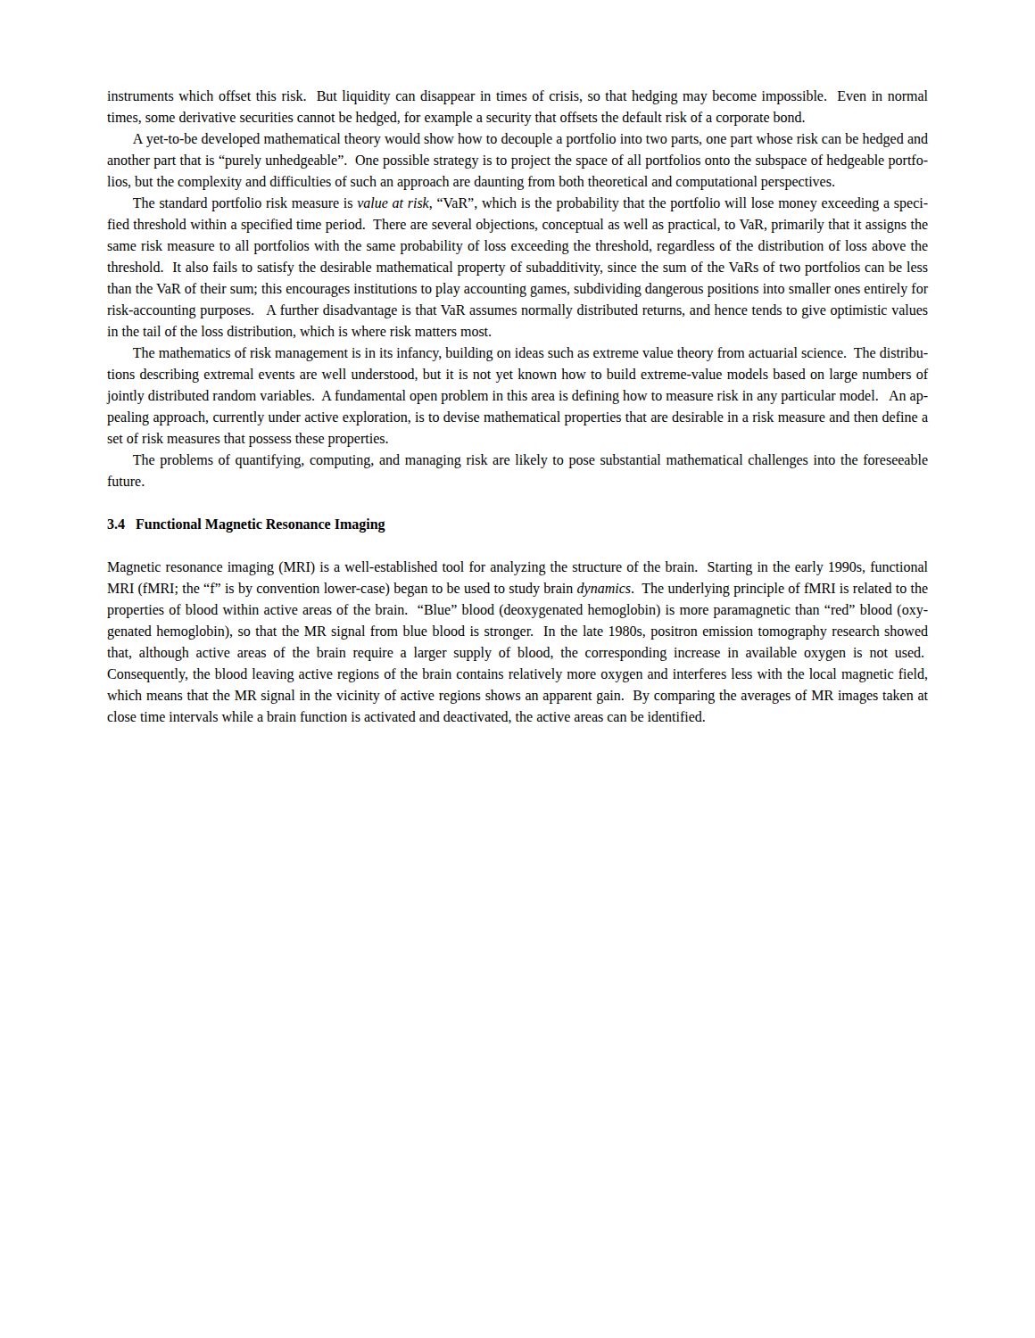instruments which offset this risk. But liquidity can disappear in times of crisis, so that hedging may become impossible. Even in normal times, some derivative securities cannot be hedged, for example a security that offsets the default risk of a corporate bond.
A yet-to-be developed mathematical theory would show how to decouple a portfolio into two parts, one part whose risk can be hedged and another part that is “purely unhedgeable”. One possible strategy is to project the space of all portfolios onto the subspace of hedgeable portfolios, but the complexity and difficulties of such an approach are daunting from both theoretical and computational perspectives.
The standard portfolio risk measure is value at risk, “VaR”, which is the probability that the portfolio will lose money exceeding a specified threshold within a specified time period. There are several objections, conceptual as well as practical, to VaR, primarily that it assigns the same risk measure to all portfolios with the same probability of loss exceeding the threshold, regardless of the distribution of loss above the threshold. It also fails to satisfy the desirable mathematical property of subadditivity, since the sum of the VaRs of two portfolios can be less than the VaR of their sum; this encourages institutions to play accounting games, subdividing dangerous positions into smaller ones entirely for risk-accounting purposes. A further disadvantage is that VaR assumes normally distributed returns, and hence tends to give optimistic values in the tail of the loss distribution, which is where risk matters most.
The mathematics of risk management is in its infancy, building on ideas such as extreme value theory from actuarial science. The distributions describing extremal events are well understood, but it is not yet known how to build extreme-value models based on large numbers of jointly distributed random variables. A fundamental open problem in this area is defining how to measure risk in any particular model. An appealing approach, currently under active exploration, is to devise mathematical properties that are desirable in a risk measure and then define a set of risk measures that possess these properties.
The problems of quantifying, computing, and managing risk are likely to pose substantial mathematical challenges into the foreseeable future.
3.4 Functional Magnetic Resonance Imaging
Magnetic resonance imaging (MRI) is a well-established tool for analyzing the structure of the brain. Starting in the early 1990s, functional MRI (fMRI; the “f” is by convention lower-case) began to be used to study brain dynamics. The underlying principle of fMRI is related to the properties of blood within active areas of the brain. “Blue” blood (deoxygenated hemoglobin) is more paramagnetic than “red” blood (oxygenated hemoglobin), so that the MR signal from blue blood is stronger. In the late 1980s, positron emission tomography research showed that, although active areas of the brain require a larger supply of blood, the corresponding increase in available oxygen is not used. Consequently, the blood leaving active regions of the brain contains relatively more oxygen and interferes less with the local magnetic field, which means that the MR signal in the vicinity of active regions shows an apparent gain. By comparing the averages of MR images taken at close time intervals while a brain function is activated and deactivated, the active areas can be identified.